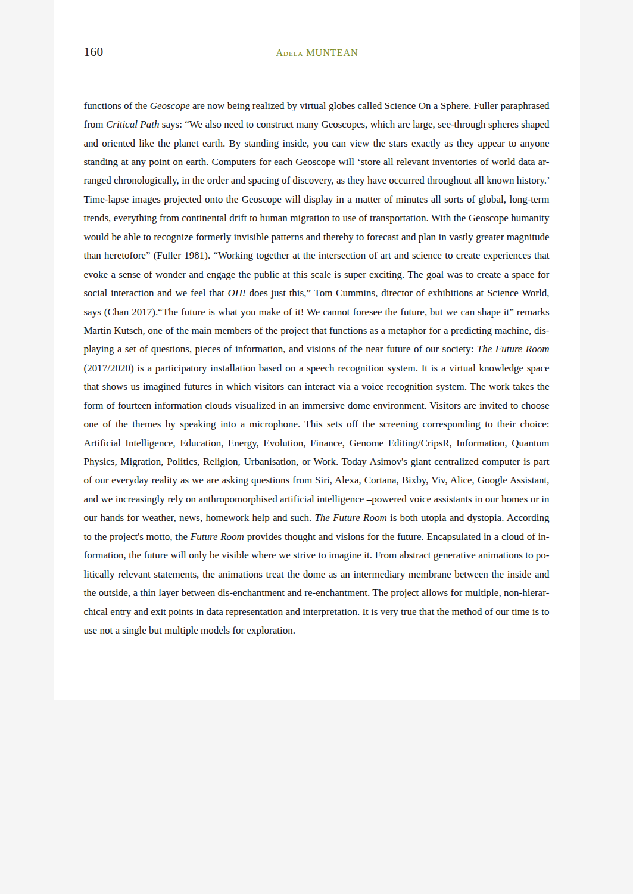160 Adela MUNTEAN
functions of the Geoscope are now being realized by virtual globes called Science On a Sphere. Fuller paraphrased from Critical Path says: We also need to construct many Geoscopes, which are large, see-through spheres shaped and oriented like the planet earth. By standing inside, you can view the stars exactly as they appear to anyone standing at any point on earth. Computers for each Geoscope will store all relevant inventories of world data arranged chronologically, in the order and spacing of discovery, as they have occurred throughout all known history. Time-lapse images projected onto the Geoscope will display in a matter of minutes all sorts of global, long-term trends, everything from continental drift to human migration to use of transportation. With the Geoscope humanity would be able to recognize formerly invisible patterns and thereby to forecast and plan in vastly greater magnitude than heretofore (Fuller 1981). Working together at the intersection of art and science to create experiences that evoke a sense of wonder and engage the public at this scale is super exciting. The goal was to create a space for social interaction and we feel that OH! does just this, Tom Cummins, director of exhibitions at Science World, says (Chan 2017).The future is what you make of it! We cannot foresee the future, but we can shape it remarks Martin Kutsch, one of the main members of the project that functions as a metaphor for a predicting machine, displaying a set of questions, pieces of information, and visions of the near future of our society: The Future Room (2017/2020) is a participatory installation based on a speech recognition system. It is a virtual knowledge space that shows us imagined futures in which visitors can interact via a voice recognition system. The work takes the form of fourteen information clouds visualized in an immersive dome environment. Visitors are invited to choose one of the themes by speaking into a microphone. This sets off the screening corresponding to their choice: Artificial Intelligence, Education, Energy, Evolution, Finance, Genome Editing/CripsR, Information, Quantum Physics, Migration, Politics, Religion, Urbanisation, or Work. Today Asimov's giant centralized computer is part of our everyday reality as we are asking questions from Siri, Alexa, Cortana, Bixby, Viv, Alice, Google Assistant, and we increasingly rely on anthropomorphised artificial intelligence –powered voice assistants in our homes or in our hands for weather, news, homework help and such. The Future Room is both utopia and dystopia. According to the project's motto, the Future Room provides thought and visions for the future. Encapsulated in a cloud of information, the future will only be visible where we strive to imagine it. From abstract generative animations to politically relevant statements, the animations treat the dome as an intermediary membrane between the inside and the outside, a thin layer between dis-enchantment and re-enchantment. The project allows for multiple, non-hierarchical entry and exit points in data representation and interpretation. It is very true that the method of our time is to use not a single but multiple models for exploration.